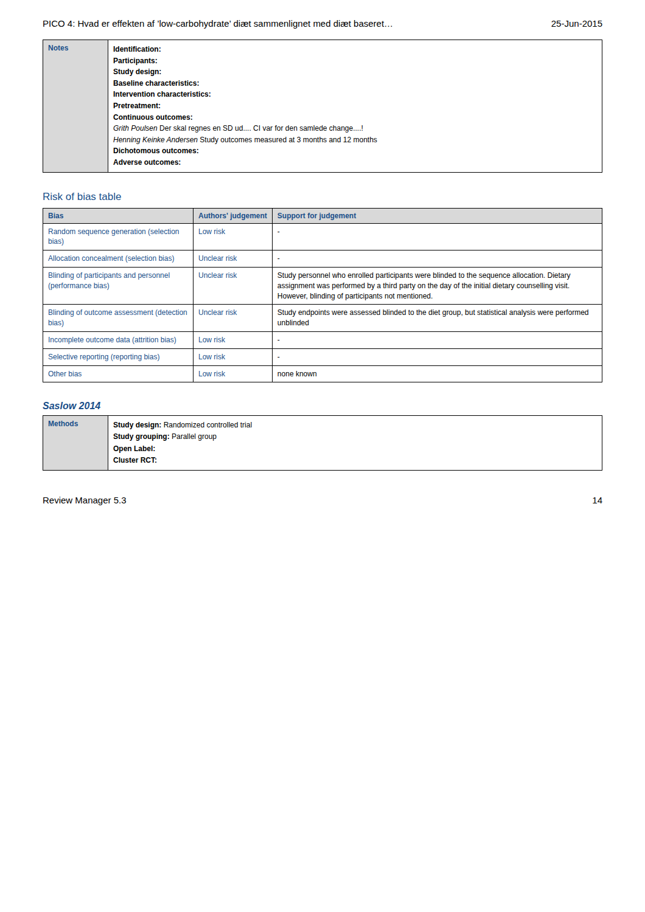PICO 4: Hvad er effekten af ’low-carbohydrate’ diæt sammenlignet med diæt baseret…
25-Jun-2015
| Notes | Identification: Participants: Study design: Baseline characteristics: Intervention characteristics: Pretreatment: Continuous outcomes: Grith Poulsen Der skal regnes en SD ud.... CI var for den samlede change....! Henning Keinke Andersen Study outcomes measured at 3 months and 12 months Dichotomous outcomes: Adverse outcomes: |
Risk of bias table
| Bias | Authors' judgement | Support for judgement |
| --- | --- | --- |
| Random sequence generation (selection bias) | Low risk | - |
| Allocation concealment (selection bias) | Unclear risk | - |
| Blinding of participants and personnel (performance bias) | Unclear risk | Study personnel who enrolled participants were blinded to the sequence allocation. Dietary assignment was performed by a third party on the day of the initial dietary counselling visit. However, blinding of participants not mentioned. |
| Blinding of outcome assessment (detection bias) | Unclear risk | Study endpoints were assessed blinded to the diet group, but statistical analysis were performed unblinded |
| Incomplete outcome data (attrition bias) | Low risk | - |
| Selective reporting (reporting bias) | Low risk | - |
| Other bias | Low risk | none known |
Saslow 2014
| Methods | Study design: Randomized controlled trial Study grouping: Parallel group Open Label: Cluster RCT: |
Review Manager 5.3
14